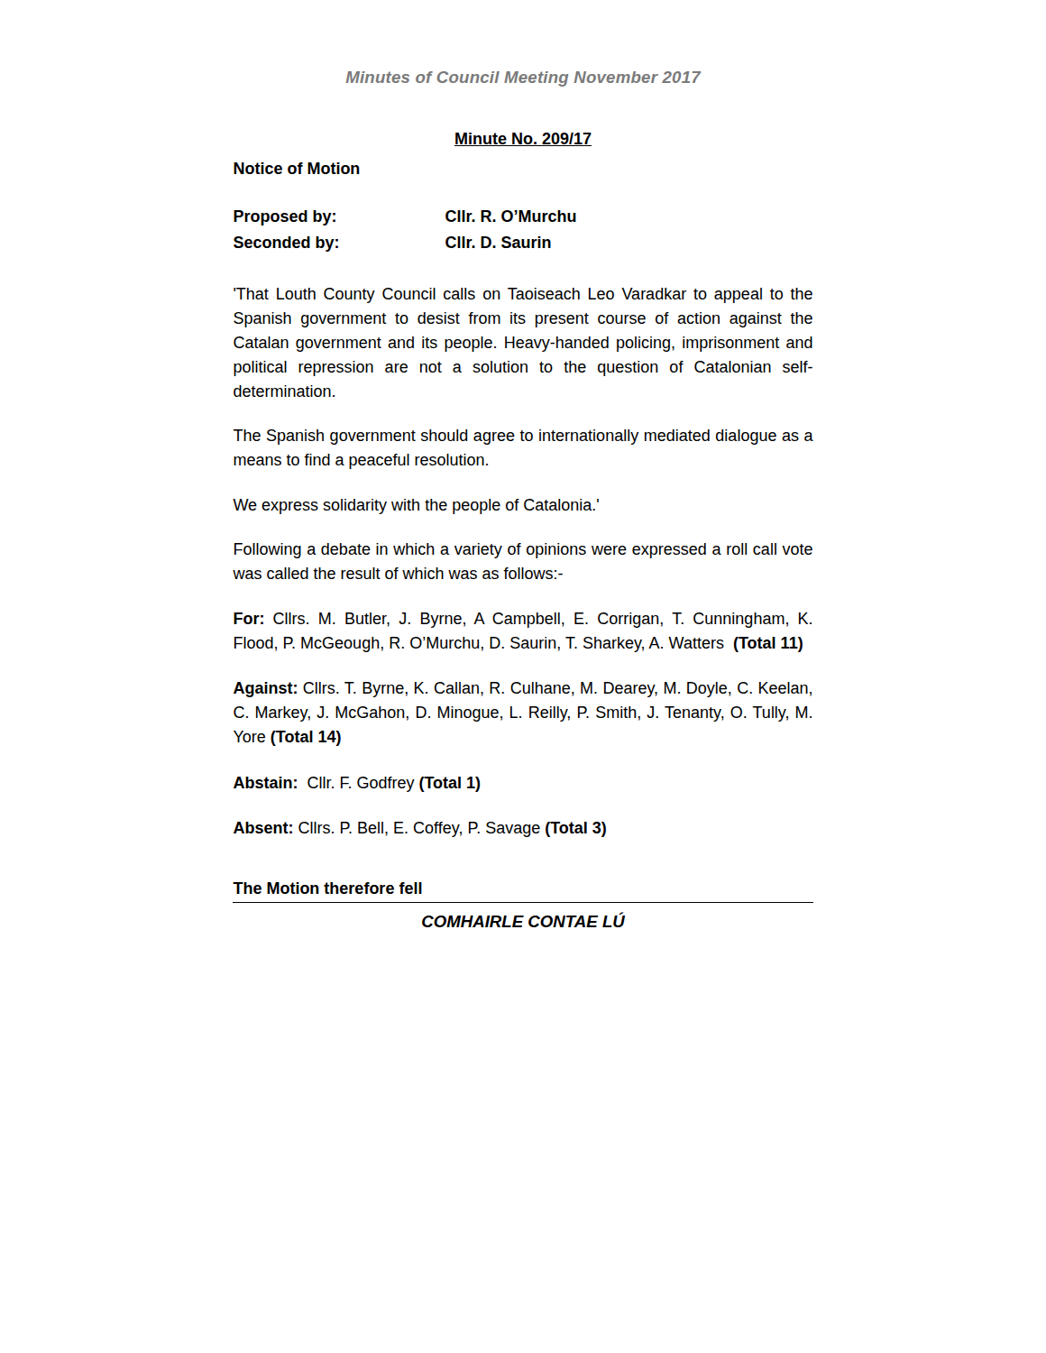Minutes of Council Meeting November 2017
Minute No. 209/17
Notice of Motion
| Proposed by: | Cllr. R. O’Murchu |
| Seconded by: | Cllr. D. Saurin |
'That Louth County Council calls on Taoiseach Leo Varadkar to appeal to the Spanish government to desist from its present course of action against the Catalan government and its people. Heavy-handed policing, imprisonment and political repression are not a solution to the question of Catalonian self-determination.
The Spanish government should agree to internationally mediated dialogue as a means to find a peaceful resolution.
We express solidarity with the people of Catalonia.'
Following a debate in which a variety of opinions were expressed a roll call vote was called the result of which was as follows:-
For: Cllrs. M. Butler, J. Byrne, A Campbell, E. Corrigan, T. Cunningham, K. Flood, P. McGeough, R. O’Murchu, D. Saurin, T. Sharkey, A. Watters (Total 11)
Against: Cllrs. T. Byrne, K. Callan, R. Culhane, M. Dearey, M. Doyle, C. Keelan, C. Markey, J. McGahon, D. Minogue, L. Reilly, P. Smith, J. Tenanty, O. Tully, M. Yore (Total 14)
Abstain: Cllr. F. Godfrey (Total 1)
Absent: Cllrs. P. Bell, E. Coffey, P. Savage (Total 3)
The Motion therefore fell
COMHAIRLE CONTAE LÚ